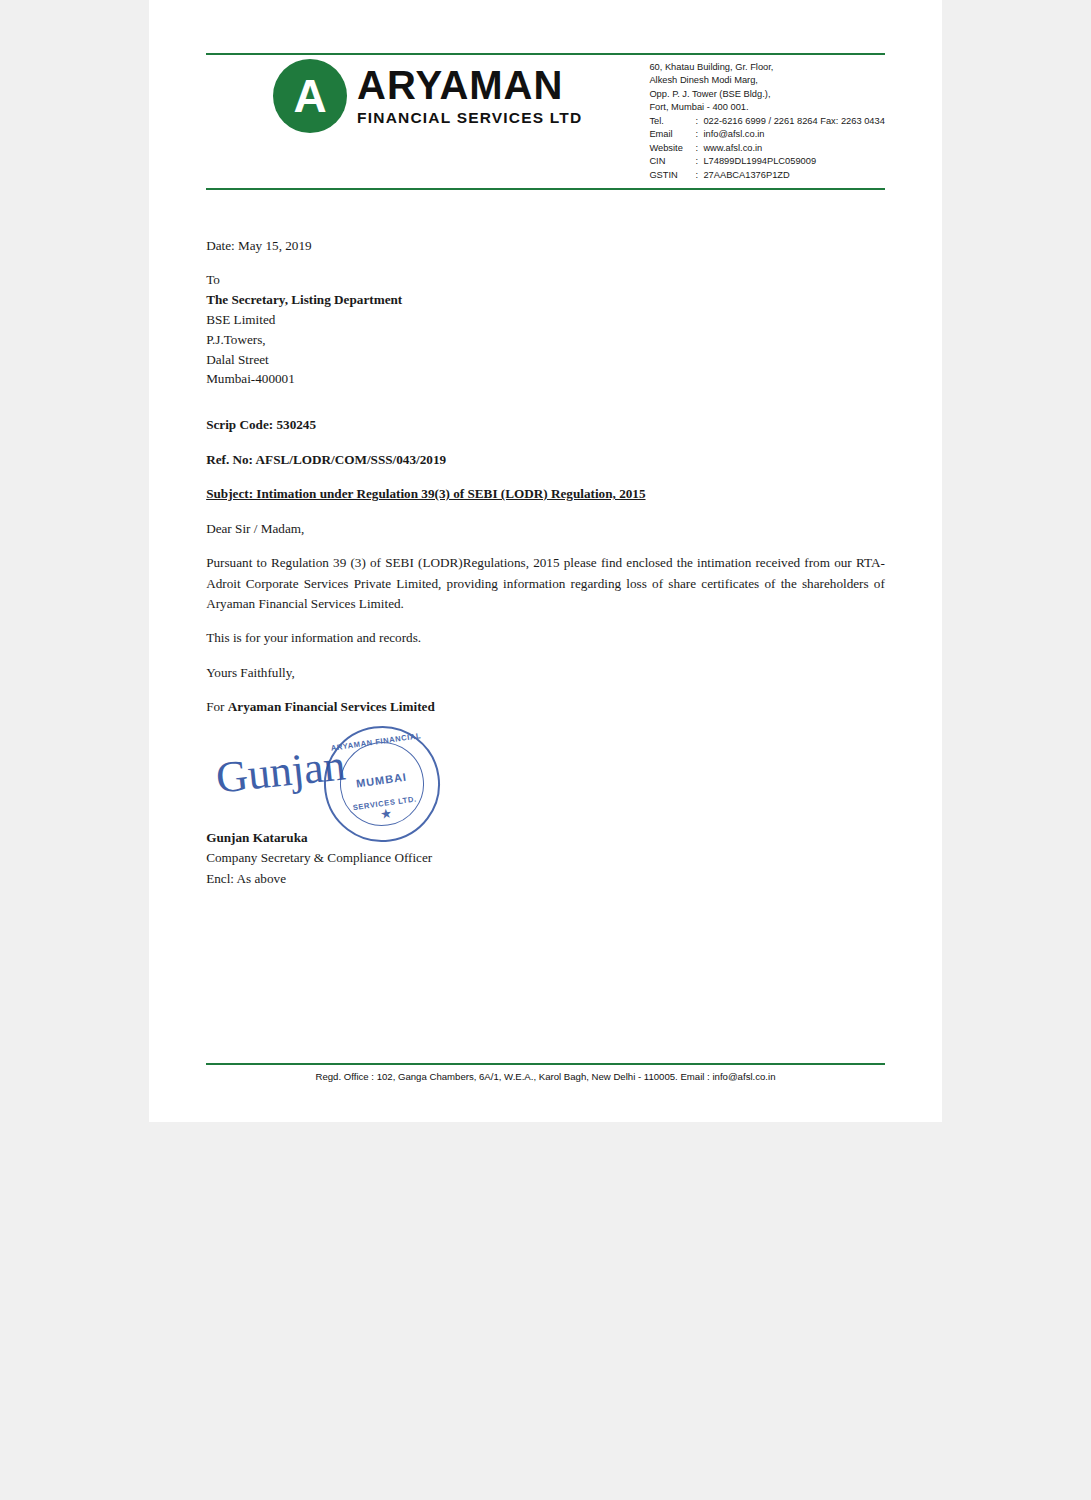A
ARYAMAN
FINANCIAL SERVICES LTD
60, Khatau Building, Gr. Floor,
Alkesh Dinesh Modi Marg,
Opp. P. J. Tower (BSE Bldg.),
Fort, Mumbai - 400 001.
| Tel. | : | 022-6216 6999 / 2261 8264 Fax: 2263 0434 |
| Email | : | info@afsl.co.in |
| Website | : | www.afsl.co.in |
| CIN | : | L74899DL1994PLC059009 |
| GSTIN | : | 27AABCA1376P1ZD |
Date: May 15, 2019
To
The Secretary, Listing Department
BSE Limited
P.J.Towers,
Dalal Street
Mumbai-400001
Scrip Code: 530245
Ref. No: AFSL/LODR/COM/SSS/043/2019
Subject: Intimation under Regulation 39(3) of SEBI (LODR) Regulation, 2015
Dear Sir / Madam,
Pursuant to Regulation 39 (3) of SEBI (LODR)Regulations, 2015 please find enclosed the intimation received from our RTA-Adroit Corporate Services Private Limited, providing information regarding loss of share certificates of the shareholders of Aryaman Financial Services Limited.
This is for your information and records.
Yours Faithfully,
For Aryaman Financial Services Limited
ARYAMAN FINANCIAL
MUMBAI
SERVICES LTD.
★
Gunjan
Gunjan Kataruka
Company Secretary & Compliance Officer
Encl: As above
Regd. Office : 102, Ganga Chambers, 6A/1, W.E.A., Karol Bagh, New Delhi - 110005. Email : info@afsl.co.in